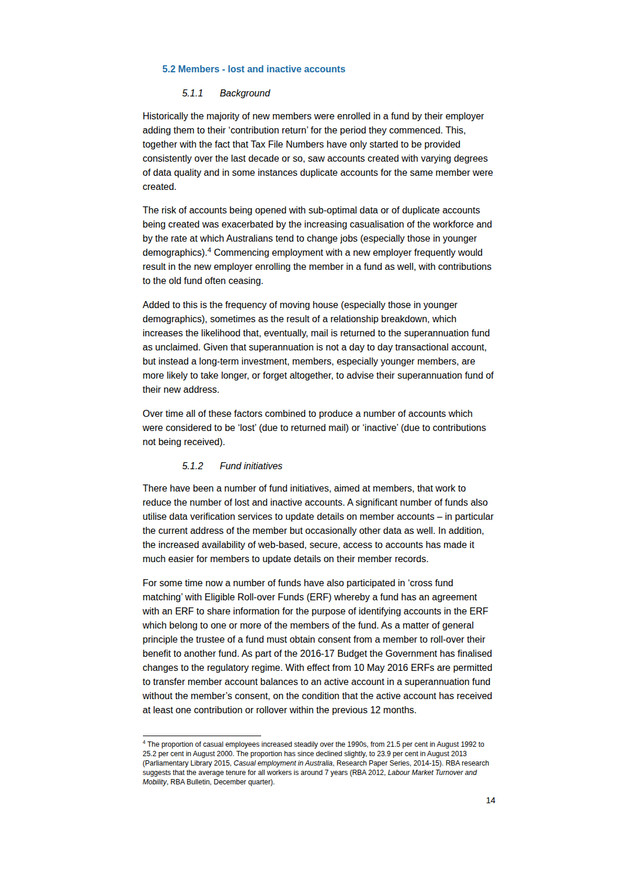5.2 Members - lost and inactive accounts
5.1.1 Background
Historically the majority of new members were enrolled in a fund by their employer adding them to their ‘contribution return’ for the period they commenced. This, together with the fact that Tax File Numbers have only started to be provided consistently over the last decade or so, saw accounts created with varying degrees of data quality and in some instances duplicate accounts for the same member were created.
The risk of accounts being opened with sub-optimal data or of duplicate accounts being created was exacerbated by the increasing casualisation of the workforce and by the rate at which Australians tend to change jobs (especially those in younger demographics).4 Commencing employment with a new employer frequently would result in the new employer enrolling the member in a fund as well, with contributions to the old fund often ceasing.
Added to this is the frequency of moving house (especially those in younger demographics), sometimes as the result of a relationship breakdown, which increases the likelihood that, eventually, mail is returned to the superannuation fund as unclaimed. Given that superannuation is not a day to day transactional account, but instead a long-term investment, members, especially younger members, are more likely to take longer, or forget altogether, to advise their superannuation fund of their new address.
Over time all of these factors combined to produce a number of accounts which were considered to be ‘lost’ (due to returned mail) or ‘inactive’ (due to contributions not being received).
5.1.2 Fund initiatives
There have been a number of fund initiatives, aimed at members, that work to reduce the number of lost and inactive accounts. A significant number of funds also utilise data verification services to update details on member accounts – in particular the current address of the member but occasionally other data as well. In addition, the increased availability of web-based, secure, access to accounts has made it much easier for members to update details on their member records.
For some time now a number of funds have also participated in ‘cross fund matching’ with Eligible Roll-over Funds (ERF) whereby a fund has an agreement with an ERF to share information for the purpose of identifying accounts in the ERF which belong to one or more of the members of the fund. As a matter of general principle the trustee of a fund must obtain consent from a member to roll-over their benefit to another fund. As part of the 2016-17 Budget the Government has finalised changes to the regulatory regime. With effect from 10 May 2016 ERFs are permitted to transfer member account balances to an active account in a superannuation fund without the member’s consent, on the condition that the active account has received at least one contribution or rollover within the previous 12 months.
4 The proportion of casual employees increased steadily over the 1990s, from 21.5 per cent in August 1992 to 25.2 per cent in August 2000. The proportion has since declined slightly, to 23.9 per cent in August 2013 (Parliamentary Library 2015, Casual employment in Australia, Research Paper Series, 2014-15). RBA research suggests that the average tenure for all workers is around 7 years (RBA 2012, Labour Market Turnover and Mobility, RBA Bulletin, December quarter).
14